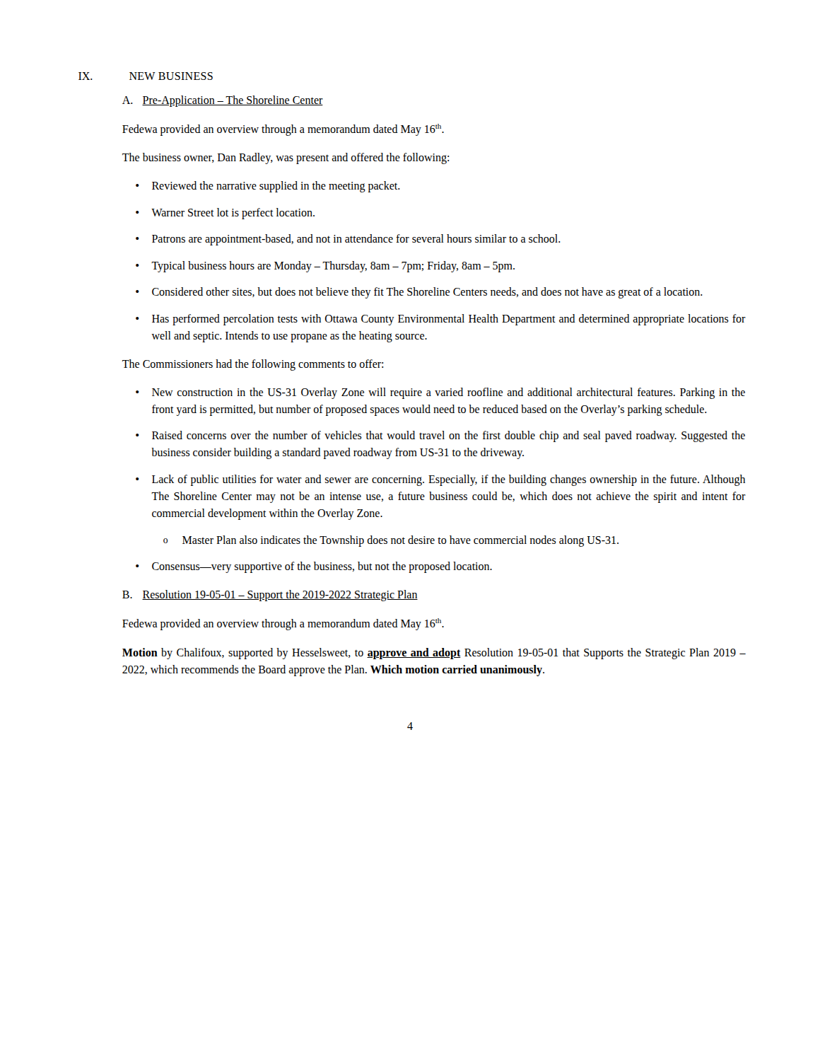IX. NEW BUSINESS
A. Pre-Application – The Shoreline Center
Fedewa provided an overview through a memorandum dated May 16th.
The business owner, Dan Radley, was present and offered the following:
Reviewed the narrative supplied in the meeting packet.
Warner Street lot is perfect location.
Patrons are appointment-based, and not in attendance for several hours similar to a school.
Typical business hours are Monday – Thursday, 8am – 7pm; Friday, 8am – 5pm.
Considered other sites, but does not believe they fit The Shoreline Centers needs, and does not have as great of a location.
Has performed percolation tests with Ottawa County Environmental Health Department and determined appropriate locations for well and septic. Intends to use propane as the heating source.
The Commissioners had the following comments to offer:
New construction in the US-31 Overlay Zone will require a varied roofline and additional architectural features. Parking in the front yard is permitted, but number of proposed spaces would need to be reduced based on the Overlay’s parking schedule.
Raised concerns over the number of vehicles that would travel on the first double chip and seal paved roadway. Suggested the business consider building a standard paved roadway from US-31 to the driveway.
Lack of public utilities for water and sewer are concerning. Especially, if the building changes ownership in the future. Although The Shoreline Center may not be an intense use, a future business could be, which does not achieve the spirit and intent for commercial development within the Overlay Zone.
Master Plan also indicates the Township does not desire to have commercial nodes along US-31.
Consensus—very supportive of the business, but not the proposed location.
B. Resolution 19-05-01 – Support the 2019-2022 Strategic Plan
Fedewa provided an overview through a memorandum dated May 16th.
Motion by Chalifoux, supported by Hesselsweet, to approve and adopt Resolution 19-05-01 that Supports the Strategic Plan 2019 – 2022, which recommends the Board approve the Plan. Which motion carried unanimously.
4